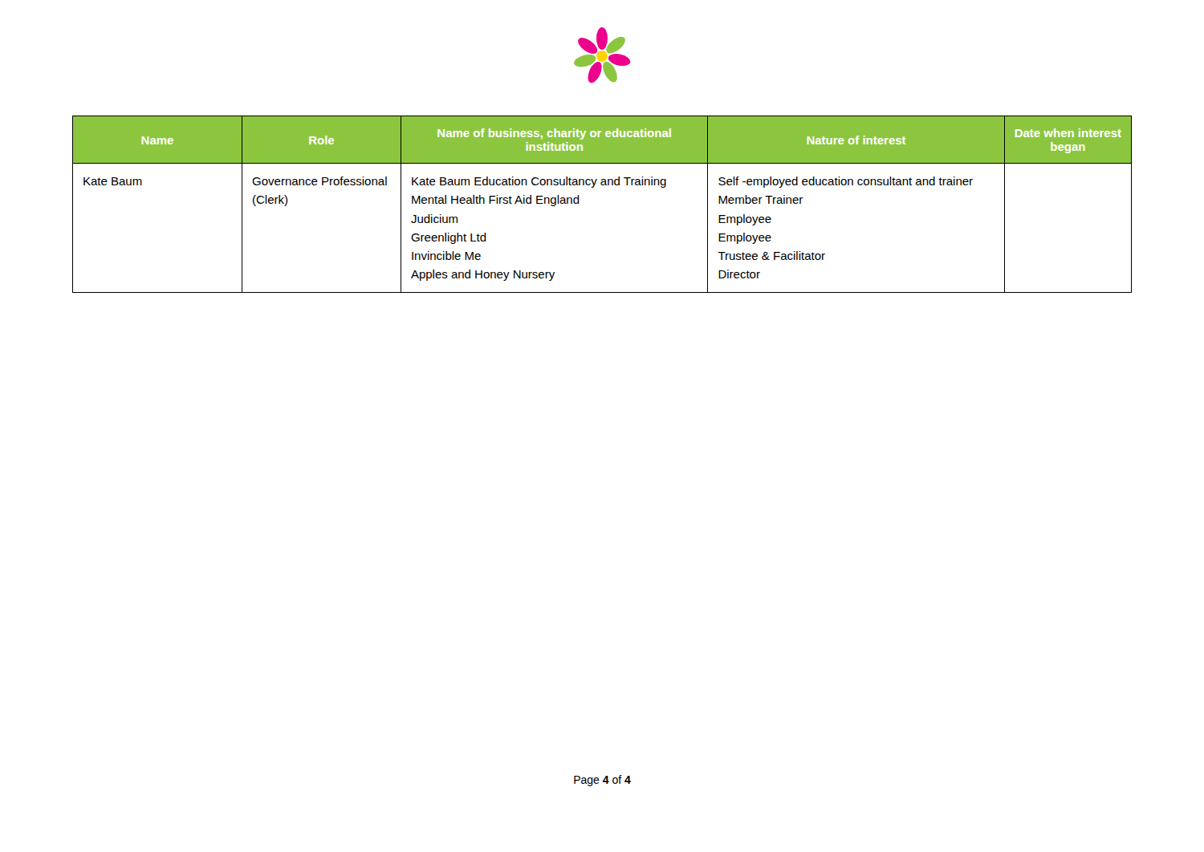| Name | Role | Name of business, charity or educational institution | Nature of interest | Date when interest began |
| --- | --- | --- | --- | --- |
| Kate Baum | Governance Professional (Clerk) | Kate Baum Education Consultancy and Training Mental Health First Aid England Judicium Greenlight Ltd Invincible Me Apples and Honey Nursery | Self -employed education consultant and trainer Member Trainer Employee Employee Trustee & Facilitator Director | |
Page 4 of 4